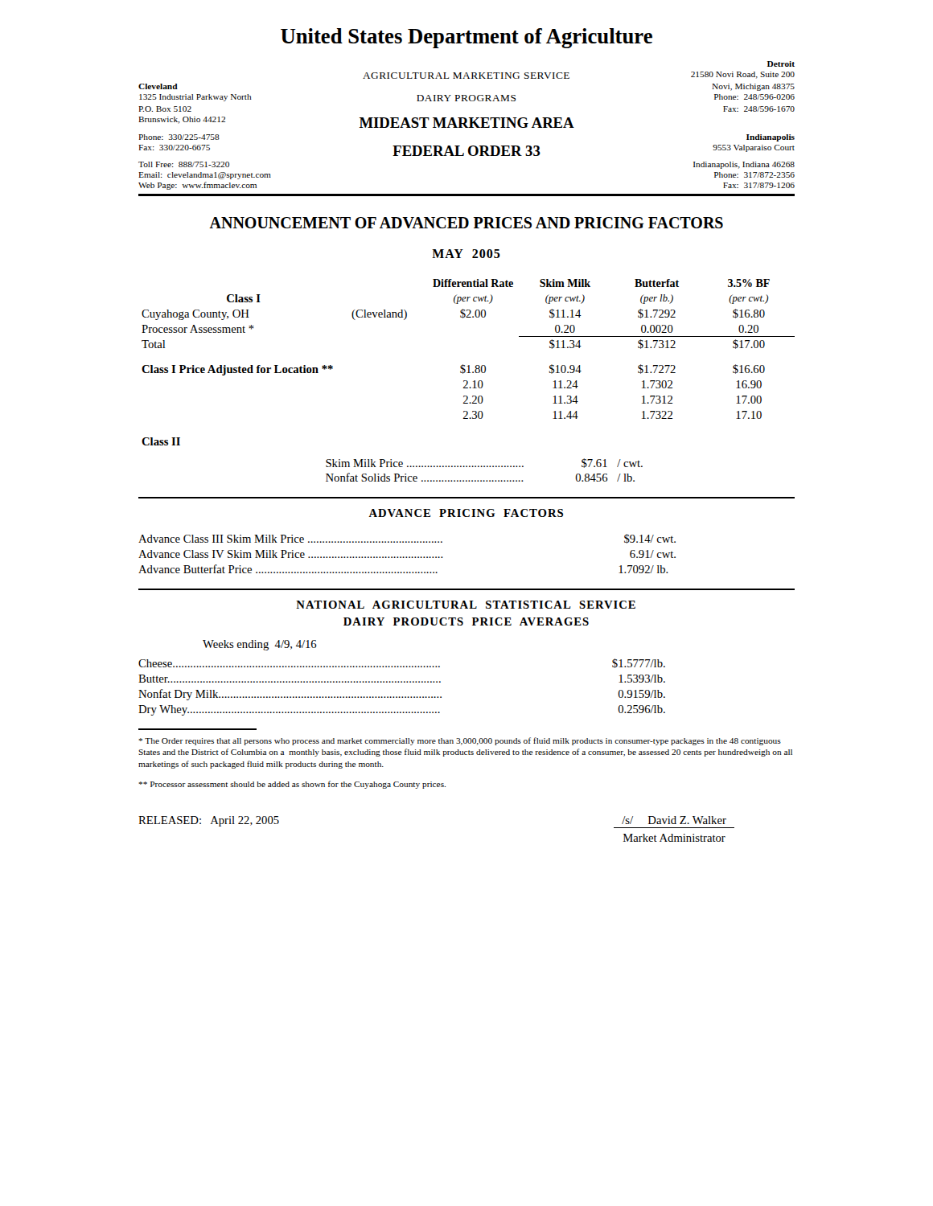United States Department of Agriculture
| | | Detroit |
| | AGRICULTURAL MARKETING SERVICE | 21580 Novi Road, Suite 200 |
| Cleveland | | Novi, Michigan 48375 |
| 1325 Industrial Parkway North | DAIRY PROGRAMS | Phone: 248/596-0206 |
| P.O. Box 5102 | | Fax: 248/596-1670 |
| Brunswick, Ohio 44212 | MIDEAST MARKETING AREA | |
| Phone: 330/225-4758 | | Indianapolis |
| Fax: 330/220-6675 | FEDERAL ORDER 33 | 9553 Valparaiso Court |
| Toll Free: 888/751-3220 | | Indianapolis, Indiana 46268 |
| Email: clevelandma1@sprynet.com | | Phone: 317/872-2356 |
| Web Page: www.fmmaclev.com | | Fax: 317/879-1206 |
ANNOUNCEMENT OF ADVANCED PRICES AND PRICING FACTORS
MAY 2005
| | | Differential Rate | Skim Milk | Butterfat | 3.5% BF |
| Class I | | (per cwt.) | (per cwt.) | (per lb.) | (per cwt.) |
| Cuyahoga County, OH | (Cleveland) | $2.00 | $11.14 | $1.7292 | $16.80 |
| Processor Assessment * | | | 0.20 | 0.0020 | 0.20 |
| Total | | | $11.34 | $1.7312 | $17.00 |
| Class I Price Adjusted for Location ** | $1.80 | $10.94 | $1.7272 | $16.60 |
| | | 2.10 | 11.24 | 1.7302 | 16.90 |
| | | 2.20 | 11.34 | 1.7312 | 17.00 |
| | | 2.30 | 11.44 | 1.7322 | 17.10 |
| Class II | |
| | Skim Milk Price ........................................ | $7.61 | / cwt. |
| | Nonfat Solids Price ................................... | 0.8456 | / lb. |
ADVANCE PRICING FACTORS
| Advance Class III Skim Milk Price .............................................. | $9.14 | / cwt. |
| Advance Class IV Skim Milk Price .............................................. | 6.91 | / cwt. |
| Advance Butterfat Price .............................................................. | 1.7092 | / lb. |
NATIONAL AGRICULTURAL STATISTICAL SERVICE
DAIRY PRODUCTS PRICE AVERAGES
Weeks ending 4/9, 4/16
| Cheese........................................................................................... | $1.5777 | /lb. |
| Butter............................................................................................. | 1.5393 | /lb. |
| Nonfat Dry Milk............................................................................ | 0.9159 | /lb. |
| Dry Whey...................................................................................... | 0.2596 | /lb. |
* The Order requires that all persons who process and market commercially more than 3,000,000 pounds of fluid milk products in consumer-type packages in the 48 contiguous States and the District of Columbia on a monthly basis, excluding those fluid milk products delivered to the residence of a consumer, be assessed 20 cents per hundredweigh on all marketings of such packaged fluid milk products during the month.
** Processor assessment should be added as shown for the Cuyahoga County prices.
RELEASED: April 22, 2005 /s/ David Z. Walker
Market Administrator